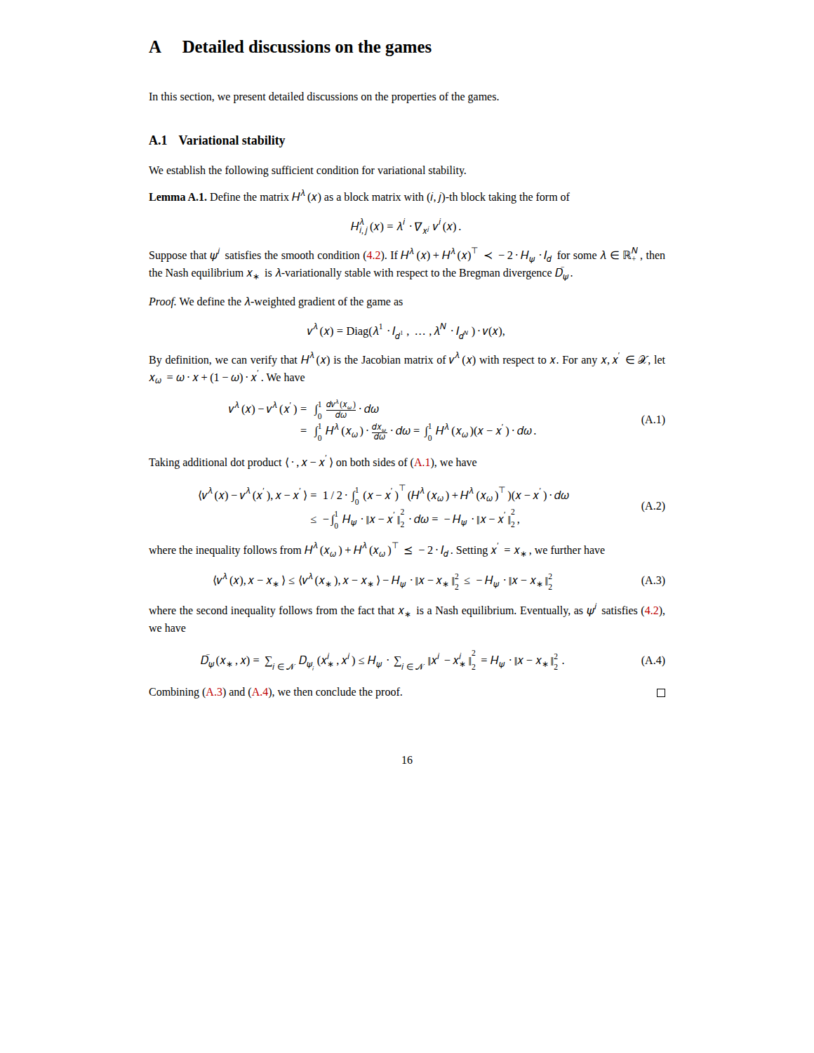ADetailed discussions on the games
In this section, we present detailed discussions on the properties of the games.
A.1 Variational stability
We establish the following sufficient condition for variational stability.
Lemma A.1. Define the matrix Hλ(x) as a block matrix with (i,j)-th block taking the form of
Hi,jλ (x) = λi · ∇xj vi (x) .
Suppose that ψi satisfies the smooth condition (4.2). If Hλ(x)+Hλ(x)⊤≺−2·Hψ·Id for some λ∈ℝ+N, then the Nash equilibrium x∗ is λ-variationally stable with respect to the Bregman divergence Dψ‾.
Proof. We define the λ-weighted gradient of the game as
vλ(x) = Diag( λ1·Id1 ,…, λN·IdN ) · v(x) ,
By definition, we can verify that Hλ(x) is the Jacobian matrix of vλ(x) with respect to x. For any x,x′∈𝒳, let xω=ω·x+(1−ω)·x′. We have
vλ(x) − vλ(x′) = ∫01 dvλ(xω) dω ·dω = ∫01 Hλ(xω) · dxω dω ·dω = ∫01 Hλ(xω) (x−x′) ·dω .
(A.1)
Taking additional dot product ⟨·,x−x′⟩ on both sides of (A.1), we have
⟨ vλ(x) − vλ(x′) , x−x′ ⟩ = 1/2· ∫01 (x−x′)⊤ ( Hλ(xω) + Hλ(xω)⊤ ) (x−x′) ·dω ≤ − ∫01 Hψ · ‖x−x′‖22 ·dω = −Hψ · ‖x−x′‖22 ,
(A.2)
where the inequality follows from Hλ(xω)+Hλ(xω)⊤⪯−2·Id. Setting x′=x∗, we further have
⟨ vλ(x) , x−x∗ ⟩ ≤ ⟨ vλ(x∗) , x−x∗ ⟩ − Hψ · ‖x−x∗‖22 ≤ −Hψ · ‖x−x∗‖22
(A.3)
where the second inequality follows from the fact that x∗ is a Nash equilibrium. Eventually, as ψi satisfies (4.2), we have
Dψ‾ (x∗,x) = ∑i∈𝒩 Dψi (x∗i,xi) ≤ Hψ · ∑i∈𝒩 ‖xi−x∗i‖22 = Hψ · ‖x−x∗‖22 .
(A.4)
Combining (A.3) and (A.4), we then conclude the proof.
16